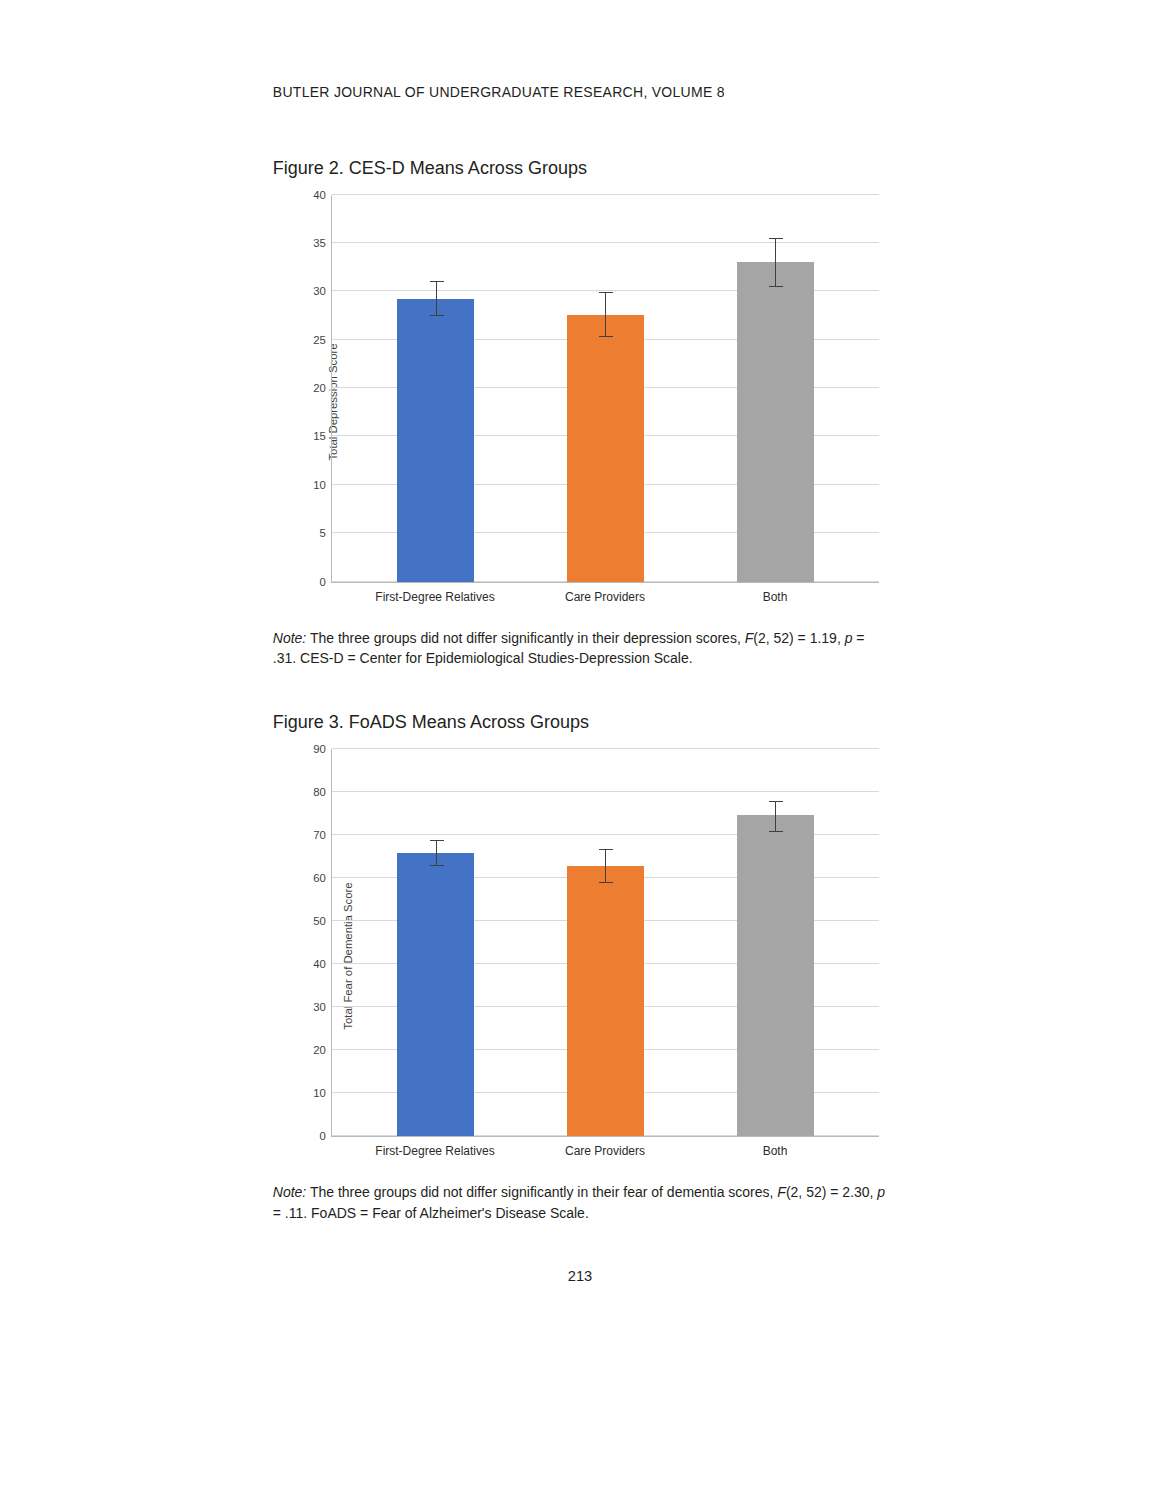Butler Journal of Undergraduate Research, Volume 8
Figure 2. CES-D Means Across Groups
Total Depression Score
40
35
30
25
20
15
10
5
0
First-Degree Relatives
Care Providers
Both
Note: The three groups did not differ significantly in their depression scores, F(2, 52) = 1.19, p = .31. CES-D = Center for Epidemiological Studies-Depression Scale.
Figure 3. FoADS Means Across Groups
Total Fear of Dementia Score
90
80
70
60
50
40
30
20
10
0
First-Degree Relatives
Care Providers
Both
Note: The three groups did not differ significantly in their fear of dementia scores, F(2, 52) = 2.30, p = .11. FoADS = Fear of Alzheimer's Disease Scale.
213